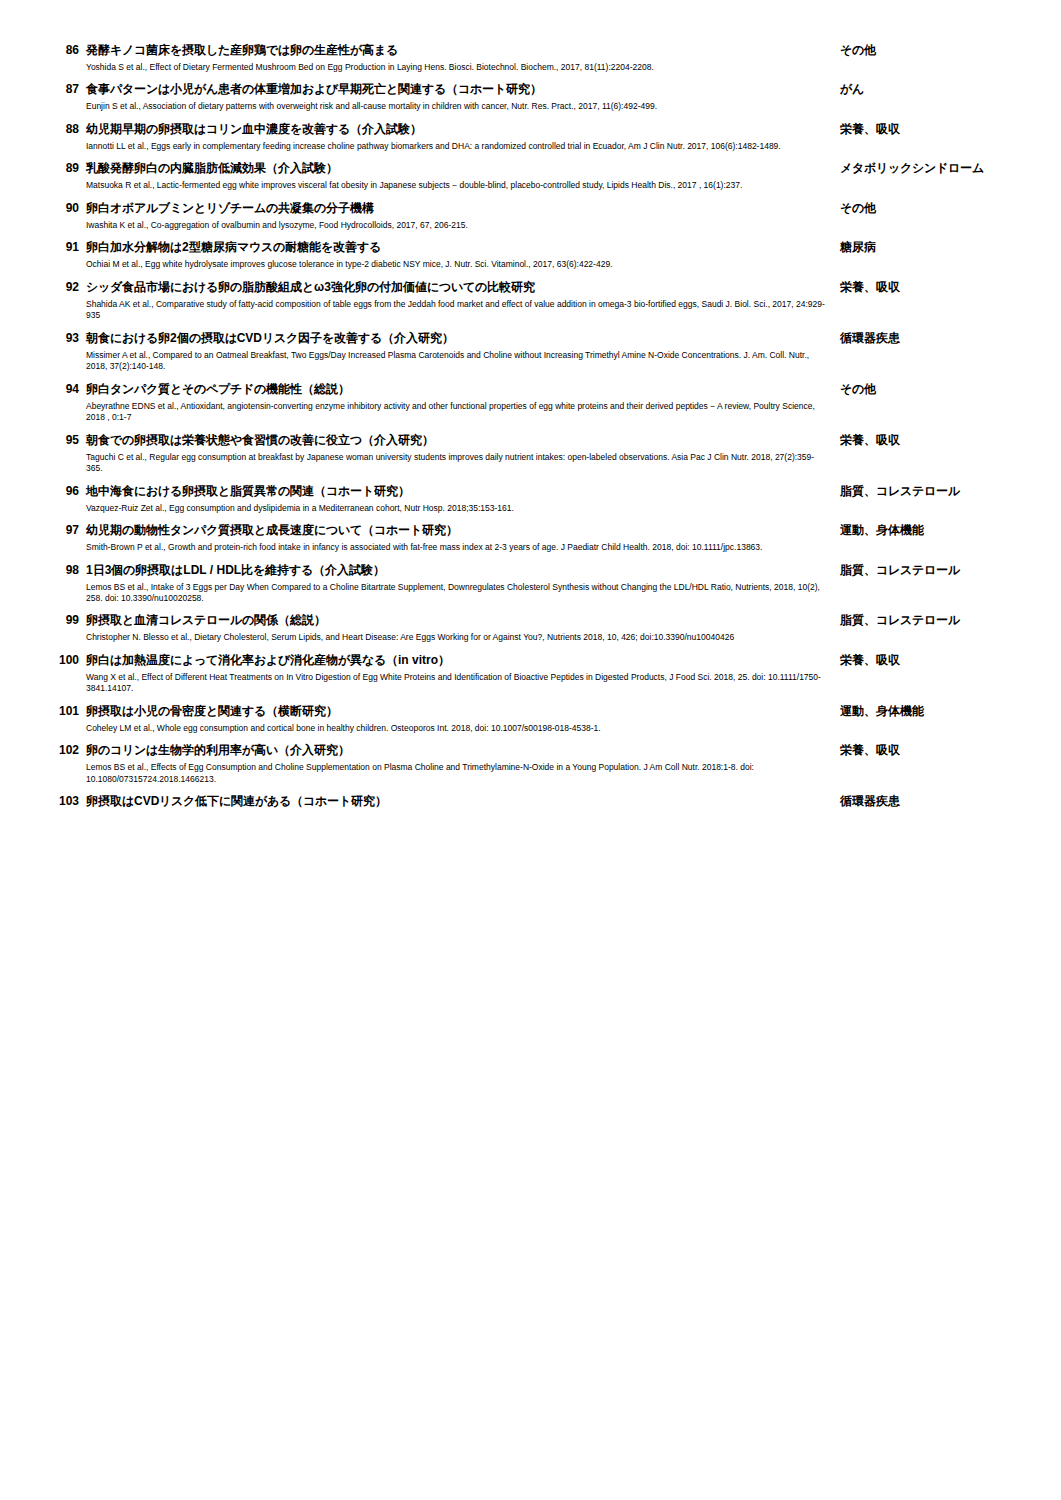| 86 | 発酵キノコ菌床を摂取した産卵鶏では卵の生産性が高まる Yoshida S et al., Effect of Dietary Fermented Mushroom Bed on Egg Production in Laying Hens. Biosci. Biotechnol. Biochem., 2017, 81(11):2204-2208. | その他 |
| 87 | 食事パターンは小児がん患者の体重増加および早期死亡と関連する（コホート研究） Eunjin S et al., Association of dietary patterns with overweight risk and all-cause mortality in children with cancer, Nutr. Res. Pract., 2017, 11(6):492-499. | がん |
| 88 | 幼児期早期の卵摂取はコリン血中濃度を改善する（介入試験） Iannotti LL et al., Eggs early in complementary feeding increase choline pathway biomarkers and DHA: a randomized controlled trial in Ecuador, Am J Clin Nutr. 2017, 106(6):1482-1489. | 栄養、吸収 |
| 89 | 乳酸発酵卵白の内臓脂肪低減効果（介入試験） Matsuoka R et al., Lactic-fermented egg white improves visceral fat obesity in Japanese subjects − double-blind, placebo-controlled study, Lipids Health Dis., 2017 , 16(1):237. | メタボリックシンドローム |
| 90 | 卵白オボアルブミンとリゾチームの共凝集の分子機構 Iwashita K et al., Co-aggregation of ovalbumin and lysozyme, Food Hydrocolloids, 2017, 67, 206-215. | その他 |
| 91 | 卵白加水分解物は2型糖尿病マウスの耐糖能を改善する Ochiai M et al., Egg white hydrolysate improves glucose tolerance in type-2 diabetic NSY mice, J. Nutr. Sci. Vitaminol., 2017, 63(6):422-429. | 糖尿病 |
| 92 | シッダ食品市場における卵の脂肪酸組成とω3強化卵の付加価値についての比較研究 Shahida AK et al., Comparative study of fatty-acid composition of table eggs from the Jeddah food market and effect of value addition in omega-3 bio-fortified eggs, Saudi J. Biol. Sci., 2017, 24:929-935 | 栄養、吸収 |
| 93 | 朝食における卵2個の摂取はCVDリスク因子を改善する（介入研究） Missimer A et al., Compared to an Oatmeal Breakfast, Two Eggs/Day Increased Plasma Carotenoids and Choline without Increasing Trimethyl Amine N-Oxide Concentrations. J. Am. Coll. Nutr., 2018, 37(2):140-148. | 循環器疾患 |
| 94 | 卵白タンパク質とそのペプチドの機能性（総説） Abeyrathne EDNS et al., Antioxidant, angiotensin-converting enzyme inhibitory activity and other functional properties of egg white proteins and their derived peptides − A review, Poultry Science, 2018 , 0:1-7 | その他 |
| 95 | 朝食での卵摂取は栄養状態や食習慣の改善に役立つ（介入研究） Taguchi C et al., Regular egg consumption at breakfast by Japanese woman university students improves daily nutrient intakes: open-labeled observations. Asia Pac J Clin Nutr. 2018, 27(2):359-365. | 栄養、吸収 |
| 96 | 地中海食における卵摂取と脂質異常の関連（コホート研究） Vazquez-Ruiz Zet al., Egg consumption and dyslipidemia in a Mediterranean cohort, Nutr Hosp. 2018;35:153-161. | 脂質、コレステロール |
| 97 | 幼児期の動物性タンパク質摂取と成長速度について（コホート研究） Smith-Brown P et al., Growth and protein-rich food intake in infancy is associated with fat-free mass index at 2-3 years of age. J Paediatr Child Health. 2018, doi: 10.1111/jpc.13863. | 運動、身体機能 |
| 98 | 1日3個の卵摂取はLDL / HDL比を維持する（介入試験） Lemos BS et al., Intake of 3 Eggs per Day When Compared to a Choline Bitartrate Supplement, Downregulates Cholesterol Synthesis without Changing the LDL/HDL Ratio, Nutrients, 2018, 10(2), 258. doi: 10.3390/nu10020258. | 脂質、コレステロール |
| 99 | 卵摂取と血清コレステロールの関係（総説） Christopher N. Blesso et al., Dietary Cholesterol, Serum Lipids, and Heart Disease: Are Eggs Working for or Against You?, Nutrients 2018, 10, 426; doi:10.3390/nu10040426 | 脂質、コレステロール |
| 100 | 卵白は加熱温度によって消化率および消化産物が異なる（in vitro） Wang X et al., Effect of Different Heat Treatments on In Vitro Digestion of Egg White Proteins and Identification of Bioactive Peptides in Digested Products, J Food Sci. 2018, 25. doi: 10.1111/1750-3841.14107. | 栄養、吸収 |
| 101 | 卵摂取は小児の骨密度と関連する（横断研究） Coheley LM et al., Whole egg consumption and cortical bone in healthy children. Osteoporos Int. 2018, doi: 10.1007/s00198-018-4538-1. | 運動、身体機能 |
| 102 | 卵のコリンは生物学的利用率が高い（介入研究） Lemos BS et al., Effects of Egg Consumption and Choline Supplementation on Plasma Choline and Trimethylamine-N-Oxide in a Young Population. J Am Coll Nutr. 2018:1-8. doi: 10.1080/07315724.2018.1466213. | 栄養、吸収 |
| 103 | 卵摂取はCVDリスク低下に関連がある（コホート研究） | 循環器疾患 |